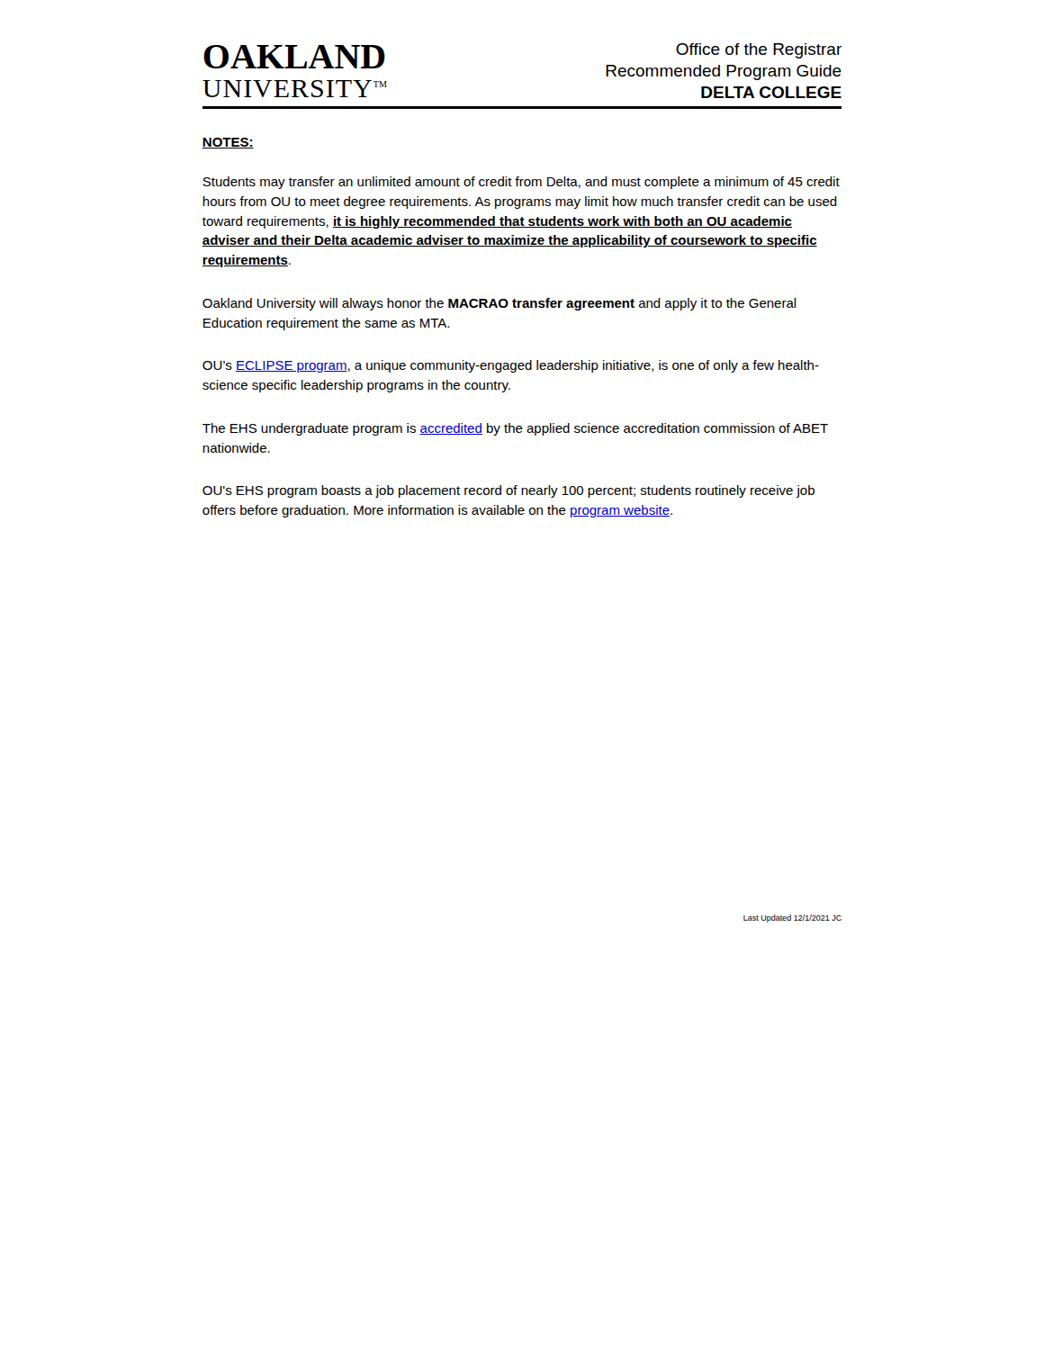OAKLAND UNIVERSITYTM
Office of the Registrar
Recommended Program Guide
DELTA COLLEGE
NOTES:
Students may transfer an unlimited amount of credit from Delta, and must complete a minimum of 45 credit hours from OU to meet degree requirements. As programs may limit how much transfer credit can be used toward requirements, it is highly recommended that students work with both an OU academic adviser and their Delta academic adviser to maximize the applicability of coursework to specific requirements.
Oakland University will always honor the MACRAO transfer agreement and apply it to the General Education requirement the same as MTA.
OU’s ECLIPSE program, a unique community-engaged leadership initiative, is one of only a few health-science specific leadership programs in the country.
The EHS undergraduate program is accredited by the applied science accreditation commission of ABET nationwide.
OU's EHS program boasts a job placement record of nearly 100 percent; students routinely receive job offers before graduation. More information is available on the program website.
Last Updated 12/1/2021 JC